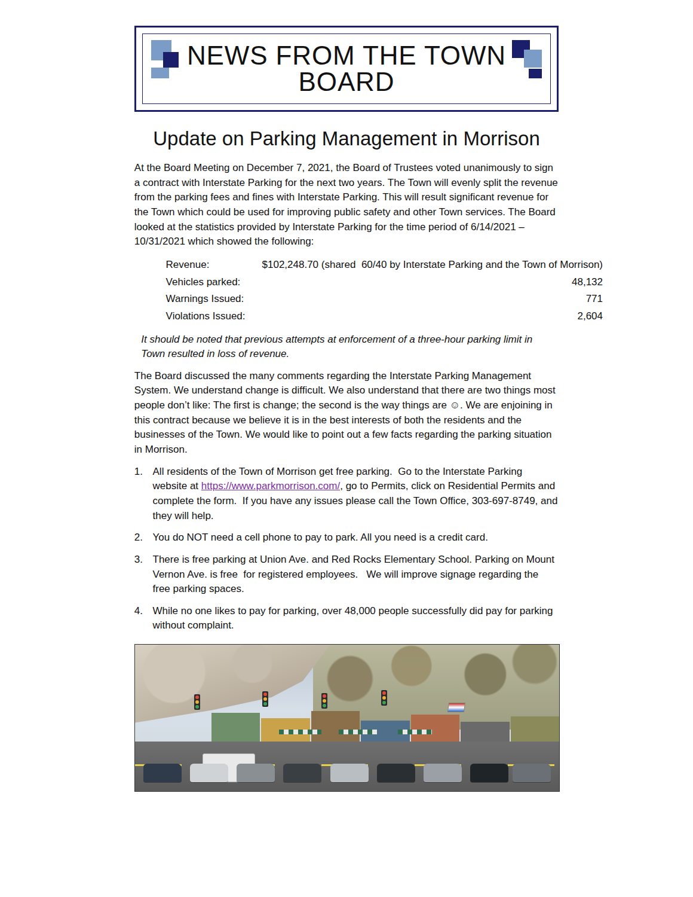News from the Town Board
Update on Parking Management in Morrison
At the Board Meeting on December 7, 2021, the Board of Trustees voted unanimously to sign a contract with Interstate Parking for the next two years. The Town will evenly split the revenue from the parking fees and fines with Interstate Parking. This will result significant revenue for the Town which could be used for improving public safety and other Town services. The Board looked at the statistics provided by Interstate Parking for the time period of 6/14/2021 – 10/31/2021 which showed the following:
| Revenue: | $102,248.70 (shared 60/40 by Interstate Parking and the Town of Morrison) |
| Vehicles parked: | 48,132 |
| Warnings Issued: | 771 |
| Violations Issued: | 2,604 |
It should be noted that previous attempts at enforcement of a three-hour parking limit in Town resulted in loss of revenue.
The Board discussed the many comments regarding the Interstate Parking Management System. We understand change is difficult. We also understand that there are two things most people don’t like: The first is change; the second is the way things are ☺. We are enjoining in this contract because we believe it is in the best interests of both the residents and the businesses of the Town. We would like to point out a few facts regarding the parking situation in Morrison.
All residents of the Town of Morrison get free parking. Go to the Interstate Parking website at https://www.parkmorrison.com/, go to Permits, click on Residential Permits and complete the form. If you have any issues please call the Town Office, 303-697-8749, and they will help.
You do NOT need a cell phone to pay to park. All you need is a credit card.
There is free parking at Union Ave. and Red Rocks Elementary School. Parking on Mount Vernon Ave. is free for registered employees. We will improve signage regarding the free parking spaces.
While no one likes to pay for parking, over 48,000 people successfully did pay for parking without complaint.